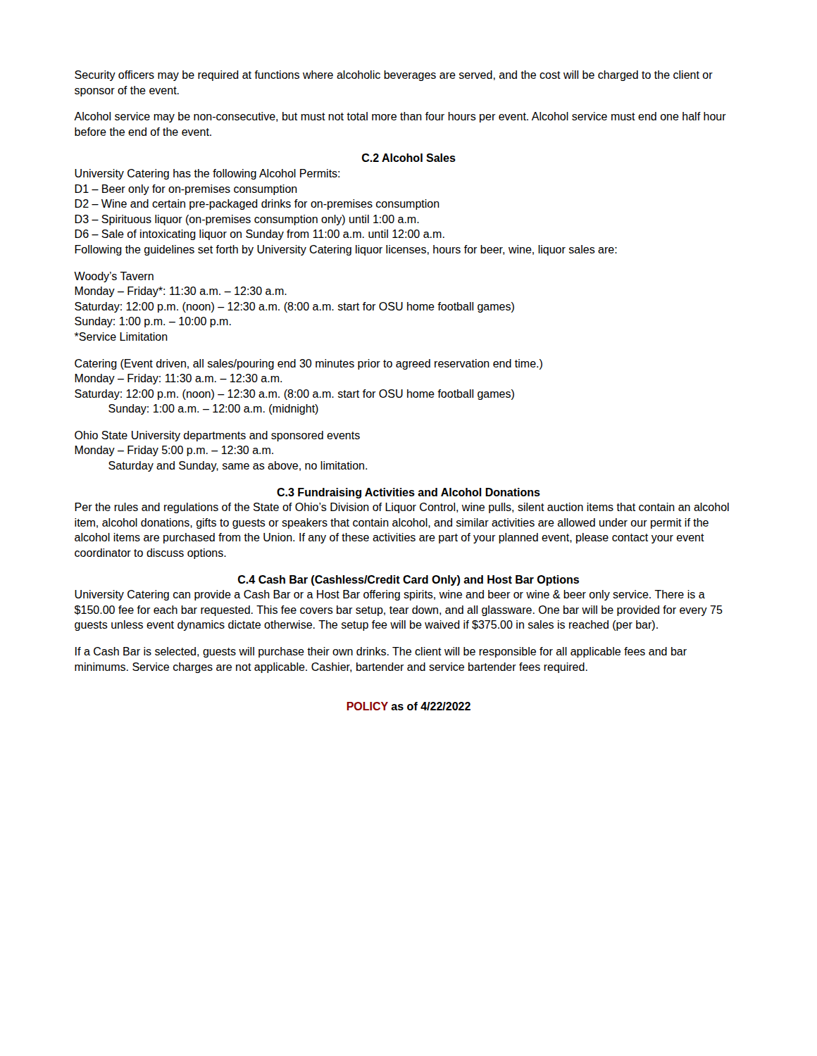Security officers may be required at functions where alcoholic beverages are served, and the cost will be charged to the client or sponsor of the event.
Alcohol service may be non-consecutive, but must not total more than four hours per event. Alcohol service must end one half hour before the end of the event.
C.2 Alcohol Sales
University Catering has the following Alcohol Permits:
D1 – Beer only for on-premises consumption
D2 – Wine and certain pre-packaged drinks for on-premises consumption
D3 – Spirituous liquor (on-premises consumption only) until 1:00 a.m.
D6 – Sale of intoxicating liquor on Sunday from 11:00 a.m. until 12:00 a.m.
Following the guidelines set forth by University Catering liquor licenses, hours for beer, wine, liquor sales are:
Woody’s Tavern
Monday – Friday*: 11:30 a.m. – 12:30 a.m.
Saturday: 12:00 p.m. (noon) – 12:30 a.m. (8:00 a.m. start for OSU home football games)
Sunday: 1:00 p.m. – 10:00 p.m.
*Service Limitation
Catering (Event driven, all sales/pouring end 30 minutes prior to agreed reservation end time.)
Monday – Friday: 11:30 a.m. – 12:30 a.m.
Saturday: 12:00 p.m. (noon) – 12:30 a.m. (8:00 a.m. start for OSU home football games)
Sunday: 1:00 a.m. – 12:00 a.m. (midnight)
Ohio State University departments and sponsored events
Monday – Friday 5:00 p.m. – 12:30 a.m.
Saturday and Sunday, same as above, no limitation.
C.3 Fundraising Activities and Alcohol Donations
Per the rules and regulations of the State of Ohio’s Division of Liquor Control, wine pulls, silent auction items that contain an alcohol item, alcohol donations, gifts to guests or speakers that contain alcohol, and similar activities are allowed under our permit if the alcohol items are purchased from the Union. If any of these activities are part of your planned event, please contact your event coordinator to discuss options.
C.4 Cash Bar (Cashless/Credit Card Only) and Host Bar Options
University Catering can provide a Cash Bar or a Host Bar offering spirits, wine and beer or wine & beer only service. There is a $150.00 fee for each bar requested. This fee covers bar setup, tear down, and all glassware. One bar will be provided for every 75 guests unless event dynamics dictate otherwise. The setup fee will be waived if $375.00 in sales is reached (per bar).
If a Cash Bar is selected, guests will purchase their own drinks. The client will be responsible for all applicable fees and bar minimums. Service charges are not applicable. Cashier, bartender and service bartender fees required.
POLICY as of 4/22/2022